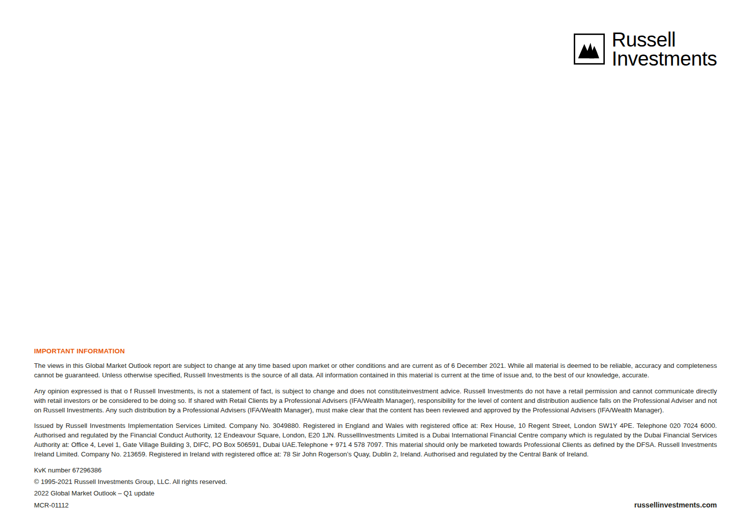Russell Investments
Important information
The views in this Global Market Outlook report are subject to change at any time based upon market or other conditions and are current as of 6 December 2021. While all material is deemed to be reliable, accuracy and completeness cannot be guaranteed. Unless otherwise specified, Russell Investments is the source of all data. All information contained in this material is current at the time of issue and, to the best of our knowledge, accurate.
Any opinion expressed is that o f Russell Investments, is not a statement of fact, is subject to change and does not constituteinvestment advice. Russell Investments do not have a retail permission and cannot communicate directly with retail investors or be considered to be doing so. If shared with Retail Clients by a Professional Advisers (IFA/Wealth Manager), responsibility for the level of content and distribution audience falls on the Professional Adviser and not on Russell Investments. Any such distribution by a Professional Advisers (IFA/Wealth Manager), must make clear that the content has been reviewed and approved by the Professional Advisers (IFA/Wealth Manager).
Issued by Russell Investments Implementation Services Limited. Company No. 3049880. Registered in England and Wales with registered office at: Rex House, 10 Regent Street, London SW1Y 4PE. Telephone 020 7024 6000. Authorised and regulated by the Financial Conduct Authority, 12 Endeavour Square, London, E20 1JN. RussellInvestments Limited is a Dubai International Financial Centre company which is regulated by the Dubai Financial Services Authority at: Office 4, Level 1, Gate Village Building 3, DIFC, PO Box 506591, Dubai UAE.Telephone + 971 4 578 7097. This material should only be marketed towards Professional Clients as defined by the DFSA. Russell Investments Ireland Limited. Company No. 213659. Registered in Ireland with registered office at: 78 Sir John Rogerson’s Quay, Dublin 2, Ireland. Authorised and regulated by the Central Bank of Ireland.
KvK number 67296386
© 1995-2021 Russell Investments Group, LLC. All rights reserved.
2022 Global Market Outlook – Q1 update
MCR-01112
russellinvestments.com